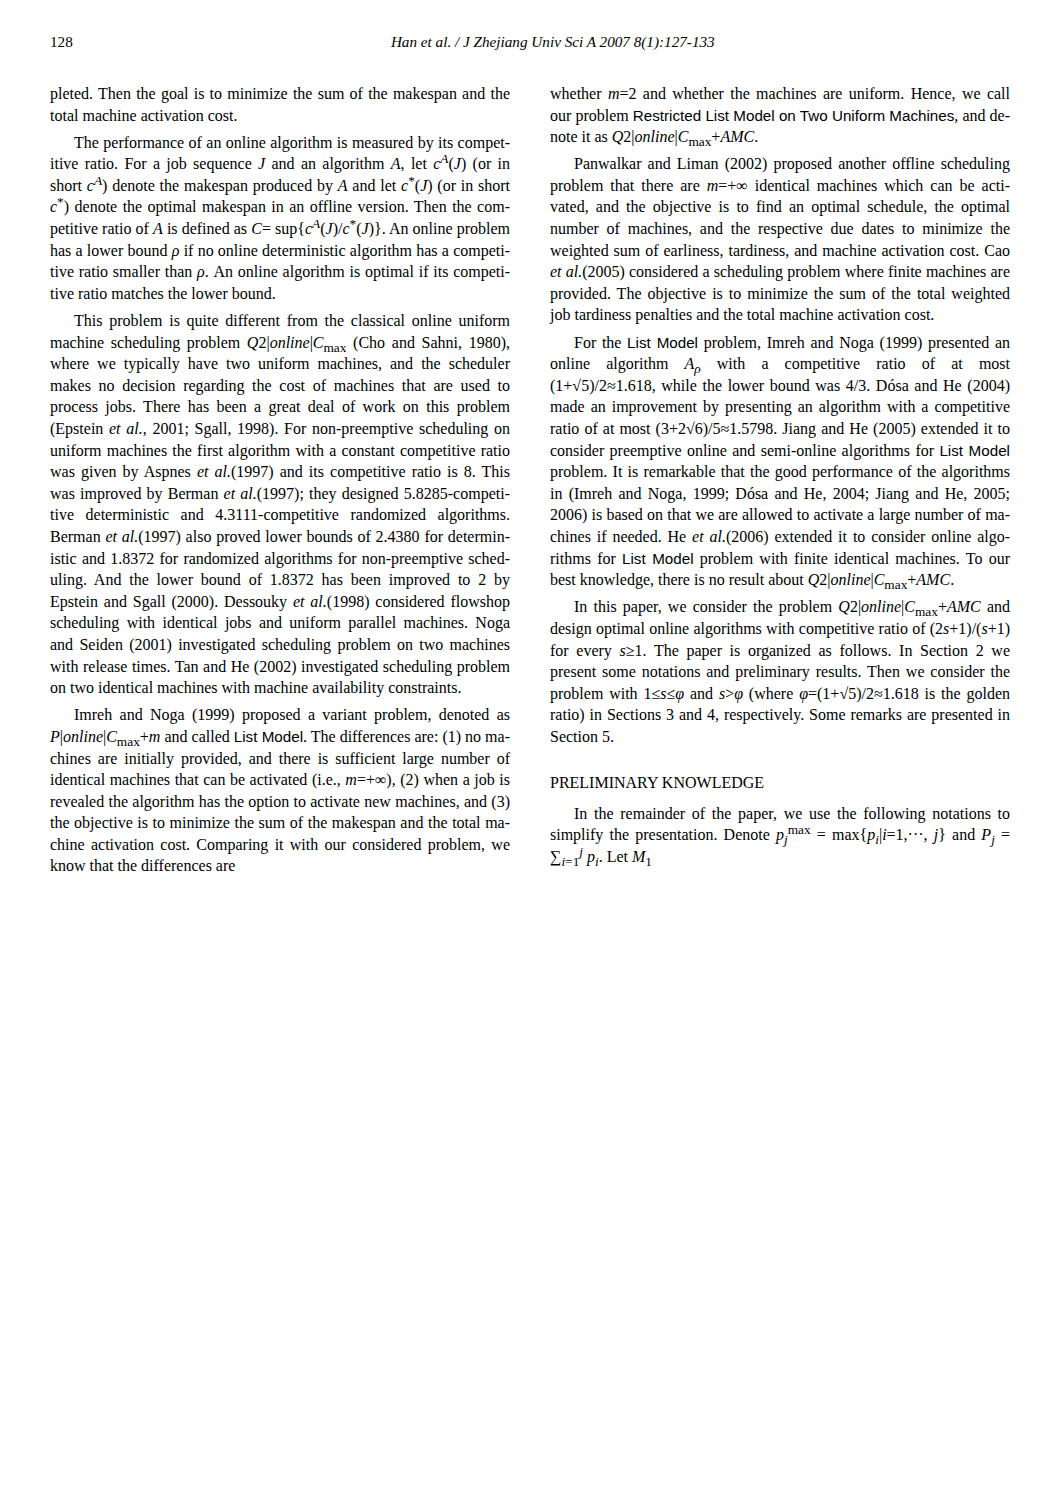128 Han et al. / J Zhejiang Univ Sci A 2007 8(1):127-133
pleted. Then the goal is to minimize the sum of the makespan and the total machine activation cost.
The performance of an online algorithm is measured by its competitive ratio. For a job sequence J and an algorithm A, let cA(J) (or in short cA) denote the makespan produced by A and let c*(J) (or in short c*) denote the optimal makespan in an offline version. Then the competitive ratio of A is defined as C= sup{cA(J)/c*(J)}. An online problem has a lower bound ρ if no online deterministic algorithm has a competitive ratio smaller than ρ. An online algorithm is optimal if its competitive ratio matches the lower bound.
This problem is quite different from the classical online uniform machine scheduling problem Q2|online|Cmax (Cho and Sahni, 1980), where we typically have two uniform machines, and the scheduler makes no decision regarding the cost of machines that are used to process jobs. There has been a great deal of work on this problem (Epstein et al., 2001; Sgall, 1998). For non-preemptive scheduling on uniform machines the first algorithm with a constant competitive ratio was given by Aspnes et al.(1997) and its competitive ratio is 8. This was improved by Berman et al.(1997); they designed 5.8285-competitive deterministic and 4.3111-competitive randomized algorithms. Berman et al.(1997) also proved lower bounds of 2.4380 for deterministic and 1.8372 for randomized algorithms for non-preemptive scheduling. And the lower bound of 1.8372 has been improved to 2 by Epstein and Sgall (2000). Dessouky et al.(1998) considered flowshop scheduling with identical jobs and uniform parallel machines. Noga and Seiden (2001) investigated scheduling problem on two machines with release times. Tan and He (2002) investigated scheduling problem on two identical machines with machine availability constraints.
Imreh and Noga (1999) proposed a variant problem, denoted as P|online|Cmax+m and called List Model. The differences are: (1) no machines are initially provided, and there is sufficient large number of identical machines that can be activated (i.e., m=+∞), (2) when a job is revealed the algorithm has the option to activate new machines, and (3) the objective is to minimize the sum of the makespan and the total machine activation cost. Comparing it with our considered problem, we know that the differences are
whether m=2 and whether the machines are uniform. Hence, we call our problem Restricted List Model on Two Uniform Machines, and denote it as Q2|online|Cmax+AMC.
Panwalkar and Liman (2002) proposed another offline scheduling problem that there are m=+∞ identical machines which can be activated, and the objective is to find an optimal schedule, the optimal number of machines, and the respective due dates to minimize the weighted sum of earliness, tardiness, and machine activation cost. Cao et al.(2005) considered a scheduling problem where finite machines are provided. The objective is to minimize the sum of the total weighted job tardiness penalties and the total machine activation cost.
For the List Model problem, Imreh and Noga (1999) presented an online algorithm Aρ with a competitive ratio of at most (1+√5)/2≈1.618, while the lower bound was 4/3. Dósa and He (2004) made an improvement by presenting an algorithm with a competitive ratio of at most (3+2√6)/5≈1.5798. Jiang and He (2005) extended it to consider preemptive online and semi-online algorithms for List Model problem. It is remarkable that the good performance of the algorithms in (Imreh and Noga, 1999; Dósa and He, 2004; Jiang and He, 2005; 2006) is based on that we are allowed to activate a large number of machines if needed. He et al.(2006) extended it to consider online algorithms for List Model problem with finite identical machines. To our best knowledge, there is no result about Q2|online|Cmax+AMC.
In this paper, we consider the problem Q2|online|Cmax+AMC and design optimal online algorithms with competitive ratio of (2s+1)/(s+1) for every s≥1. The paper is organized as follows. In Section 2 we present some notations and preliminary results. Then we consider the problem with 1≤s≤φ and s>φ (where φ=(1+√5)/2≈1.618 is the golden ratio) in Sections 3 and 4, respectively. Some remarks are presented in Section 5.
Preliminary knowledge
In the remainder of the paper, we use the following notations to simplify the presentation. Denote pjmax = max{pi|i=1,···, j} and Pj = ∑i=1j pi. Let M1